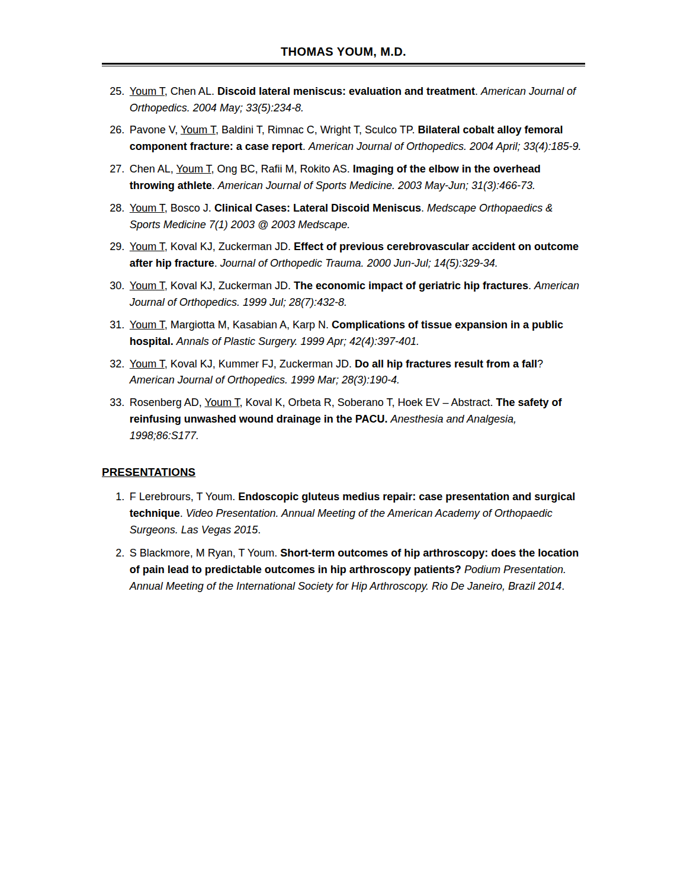THOMAS YOUM, M.D.
Youm T, Chen AL. Discoid lateral meniscus: evaluation and treatment. American Journal of Orthopedics. 2004 May; 33(5):234-8.
Pavone V, Youm T, Baldini T, Rimnac C, Wright T, Sculco TP. Bilateral cobalt alloy femoral component fracture: a case report. American Journal of Orthopedics. 2004 April; 33(4):185-9.
Chen AL, Youm T, Ong BC, Rafii M, Rokito AS. Imaging of the elbow in the overhead throwing athlete. American Journal of Sports Medicine. 2003 May-Jun; 31(3):466-73.
Youm T, Bosco J. Clinical Cases: Lateral Discoid Meniscus. Medscape Orthopaedics & Sports Medicine 7(1) 2003 @ 2003 Medscape.
Youm T, Koval KJ, Zuckerman JD. Effect of previous cerebrovascular accident on outcome after hip fracture. Journal of Orthopedic Trauma. 2000 Jun-Jul; 14(5):329-34.
Youm T, Koval KJ, Zuckerman JD. The economic impact of geriatric hip fractures. American Journal of Orthopedics. 1999 Jul; 28(7):432-8.
Youm T, Margiotta M, Kasabian A, Karp N. Complications of tissue expansion in a public hospital. Annals of Plastic Surgery. 1999 Apr; 42(4):397-401.
Youm T, Koval KJ, Kummer FJ, Zuckerman JD. Do all hip fractures result from a fall? American Journal of Orthopedics. 1999 Mar; 28(3):190-4.
Rosenberg AD, Youm T, Koval K, Orbeta R, Soberano T, Hoek EV – Abstract. The safety of reinfusing unwashed wound drainage in the PACU. Anesthesia and Analgesia, 1998;86:S177.
PRESENTATIONS
F Lerebrours, T Youm. Endoscopic gluteus medius repair: case presentation and surgical technique. Video Presentation. Annual Meeting of the American Academy of Orthopaedic Surgeons. Las Vegas 2015.
S Blackmore, M Ryan, T Youm. Short-term outcomes of hip arthroscopy: does the location of pain lead to predictable outcomes in hip arthroscopy patients? Podium Presentation. Annual Meeting of the International Society for Hip Arthroscopy. Rio De Janeiro, Brazil 2014.